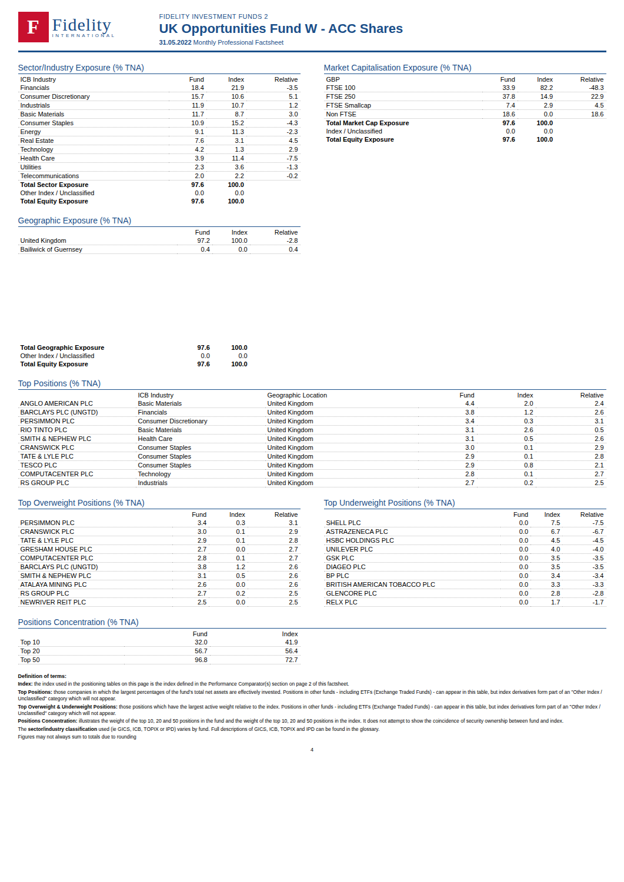F
Fidelity
INTERNATIONAL
FIDELITY INVESTMENT FUNDS 2
UK Opportunities Fund W - ACC Shares
31.05.2022 Monthly Professional Factsheet
Sector/Industry Exposure (% TNA)
| ICB Industry | Fund | Index | Relative |
| --- | --- | --- | --- |
| Financials | 18.4 | 21.9 | -3.5 |
| Consumer Discretionary | 15.7 | 10.6 | 5.1 |
| Industrials | 11.9 | 10.7 | 1.2 |
| Basic Materials | 11.7 | 8.7 | 3.0 |
| Consumer Staples | 10.9 | 15.2 | -4.3 |
| Energy | 9.1 | 11.3 | -2.3 |
| Real Estate | 7.6 | 3.1 | 4.5 |
| Technology | 4.2 | 1.3 | 2.9 |
| Health Care | 3.9 | 11.4 | -7.5 |
| Utilities | 2.3 | 3.6 | -1.3 |
| Telecommunications | 2.0 | 2.2 | -0.2 |
| Total Sector Exposure | 97.6 | 100.0 | |
| Other Index / Unclassified | 0.0 | 0.0 | |
| Total Equity Exposure | 97.6 | 100.0 | |
Geographic Exposure (% TNA)
| | Fund | Index | Relative |
| --- | --- | --- | --- |
| United Kingdom | 97.2 | 100.0 | -2.8 |
| Bailiwick of Guernsey | 0.4 | 0.0 | 0.4 |
| Total Geographic Exposure | 97.6 | 100.0 | |
| Other Index / Unclassified | 0.0 | 0.0 | |
| Total Equity Exposure | 97.6 | 100.0 | |
Market Capitalisation Exposure (% TNA)
| GBP | Fund | Index | Relative |
| --- | --- | --- | --- |
| FTSE 100 | 33.9 | 82.2 | -48.3 |
| FTSE 250 | 37.8 | 14.9 | 22.9 |
| FTSE Smallcap | 7.4 | 2.9 | 4.5 |
| Non FTSE | 18.6 | 0.0 | 18.6 |
| Total Market Cap Exposure | 97.6 | 100.0 | |
| Index / Unclassified | 0.0 | 0.0 | |
| Total Equity Exposure | 97.6 | 100.0 | |
Top Positions (% TNA)
| | ICB Industry | Geographic Location | Fund | Index | Relative |
| --- | --- | --- | --- | --- | --- |
| ANGLO AMERICAN PLC | Basic Materials | United Kingdom | 4.4 | 2.0 | 2.4 |
| BARCLAYS PLC (UNGTD) | Financials | United Kingdom | 3.8 | 1.2 | 2.6 |
| PERSIMMON PLC | Consumer Discretionary | United Kingdom | 3.4 | 0.3 | 3.1 |
| RIO TINTO PLC | Basic Materials | United Kingdom | 3.1 | 2.6 | 0.5 |
| SMITH & NEPHEW PLC | Health Care | United Kingdom | 3.1 | 0.5 | 2.6 |
| CRANSWICK PLC | Consumer Staples | United Kingdom | 3.0 | 0.1 | 2.9 |
| TATE & LYLE PLC | Consumer Staples | United Kingdom | 2.9 | 0.1 | 2.8 |
| TESCO PLC | Consumer Staples | United Kingdom | 2.9 | 0.8 | 2.1 |
| COMPUTACENTER PLC | Technology | United Kingdom | 2.8 | 0.1 | 2.7 |
| RS GROUP PLC | Industrials | United Kingdom | 2.7 | 0.2 | 2.5 |
Top Overweight Positions (% TNA)
| | Fund | Index | Relative |
| --- | --- | --- | --- |
| PERSIMMON PLC | 3.4 | 0.3 | 3.1 |
| CRANSWICK PLC | 3.0 | 0.1 | 2.9 |
| TATE & LYLE PLC | 2.9 | 0.1 | 2.8 |
| GRESHAM HOUSE PLC | 2.7 | 0.0 | 2.7 |
| COMPUTACENTER PLC | 2.8 | 0.1 | 2.7 |
| BARCLAYS PLC (UNGTD) | 3.8 | 1.2 | 2.6 |
| SMITH & NEPHEW PLC | 3.1 | 0.5 | 2.6 |
| ATALAYA MINING PLC | 2.6 | 0.0 | 2.6 |
| RS GROUP PLC | 2.7 | 0.2 | 2.5 |
| NEWRIVER REIT PLC | 2.5 | 0.0 | 2.5 |
Top Underweight Positions (% TNA)
| | Fund | Index | Relative |
| --- | --- | --- | --- |
| SHELL PLC | 0.0 | 7.5 | -7.5 |
| ASTRAZENECA PLC | 0.0 | 6.7 | -6.7 |
| HSBC HOLDINGS PLC | 0.0 | 4.5 | -4.5 |
| UNILEVER PLC | 0.0 | 4.0 | -4.0 |
| GSK PLC | 0.0 | 3.5 | -3.5 |
| DIAGEO PLC | 0.0 | 3.5 | -3.5 |
| BP PLC | 0.0 | 3.4 | -3.4 |
| BRITISH AMERICAN TOBACCO PLC | 0.0 | 3.3 | -3.3 |
| GLENCORE PLC | 0.0 | 2.8 | -2.8 |
| RELX PLC | 0.0 | 1.7 | -1.7 |
Positions Concentration (% TNA)
| | Fund | Index |
| --- | --- | --- |
| Top 10 | 32.0 | 41.9 |
| Top 20 | 56.7 | 56.4 |
| Top 50 | 96.8 | 72.7 |
Definition of terms:
Index: the index used in the positioning tables on this page is the index defined in the Performance Comparator(s) section on page 2 of this factsheet.
Top Positions: those companies in which the largest percentages of the fund's total net assets are effectively invested. Positions in other funds - including ETFs (Exchange Traded Funds) - can appear in this table, but index derivatives form part of an "Other Index / Unclassified" category which will not appear.
Top Overweight & Underweight Positions: those positions which have the largest active weight relative to the index. Positions in other funds - including ETFs (Exchange Traded Funds) - can appear in this table, but index derivatives form part of an "Other Index / Unclassified" category which will not appear.
Positions Concentration: illustrates the weight of the top 10, 20 and 50 positions in the fund and the weight of the top 10, 20 and 50 positions in the index. It does not attempt to show the coincidence of security ownership between fund and index.
The sector/industry classification used (ie GICS, ICB, TOPIX or IPD) varies by fund. Full descriptions of GICS, ICB, TOPIX and IPD can be found in the glossary.
Figures may not always sum to totals due to rounding
4